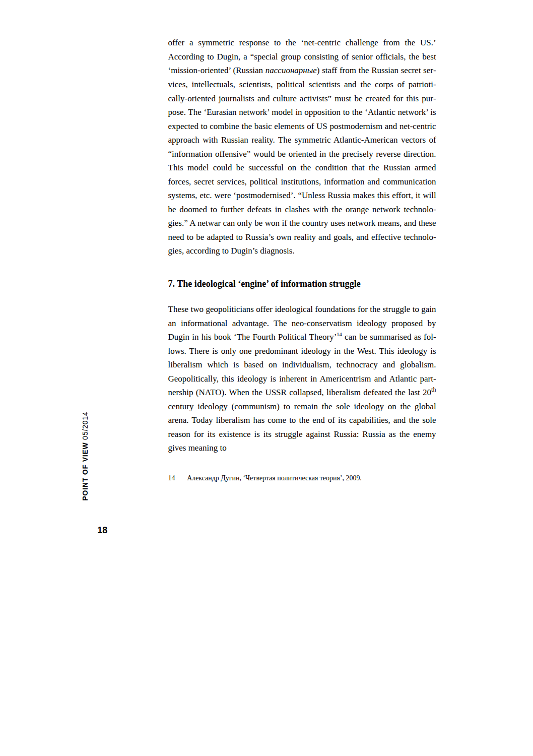POINT OF VIEW 05/2014
offer a symmetric response to the ‘net-centric challenge from the US.’ According to Dugin, a “special group consisting of senior officials, the best ‘mission-oriented’ (Russian пассионарные) staff from the Russian secret services, intellectuals, scientists, political scientists and the corps of patriotically-oriented journalists and culture activists” must be created for this purpose. The ‘Eurasian network’ model in opposition to the ‘Atlantic network’ is expected to combine the basic elements of US postmodernism and net-centric approach with Russian reality. The symmetric Atlantic-American vectors of “information offensive” would be oriented in the precisely reverse direction. This model could be successful on the condition that the Russian armed forces, secret services, political institutions, information and communication systems, etc. were ‘postmodernised’. “Unless Russia makes this effort, it will be doomed to further defeats in clashes with the orange network technologies.” A netwar can only be won if the country uses network means, and these need to be adapted to Russia’s own reality and goals, and effective technologies, according to Dugin’s diagnosis.
7. The ideological ‘engine’ of information struggle
These two geopoliticians offer ideological foundations for the struggle to gain an informational advantage. The neo-conservatism ideology proposed by Dugin in his book ‘The Fourth Political Theory’14 can be summarised as follows. There is only one predominant ideology in the West. This ideology is liberalism which is based on individualism, technocracy and globalism. Geopolitically, this ideology is inherent in Americentrism and Atlantic partnership (NATO). When the USSR collapsed, liberalism defeated the last 20th century ideology (communism) to remain the sole ideology on the global arena. Today liberalism has come to the end of its capabilities, and the sole reason for its existence is its struggle against Russia: Russia as the enemy gives meaning to
14
Александр Дугин, ‘Четвертая политическая теория’, 2009.
18